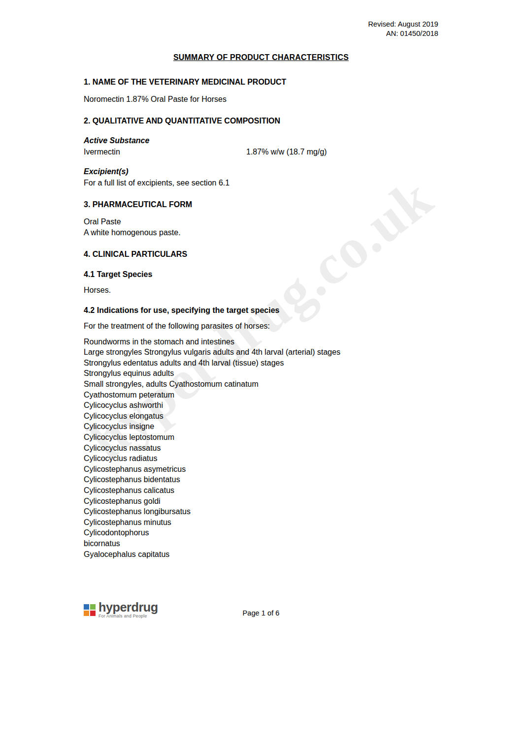hyperdrug.co.uk
Revised: August 2019
AN: 01450/2018
SUMMARY OF PRODUCT CHARACTERISTICS
1. NAME OF THE VETERINARY MEDICINAL PRODUCT
Noromectin 1.87% Oral Paste for Horses
2. QUALITATIVE AND QUANTITATIVE COMPOSITION
Active Substance
Ivermectin 1.87% w/w (18.7 mg/g)
Excipient(s)
For a full list of excipients, see section 6.1
3. PHARMACEUTICAL FORM
Oral Paste
A white homogenous paste.
4. CLINICAL PARTICULARS
4.1 Target Species
Horses.
4.2 Indications for use, specifying the target species
For the treatment of the following parasites of horses:
Roundworms in the stomach and intestines
Large strongyles Strongylus vulgaris adults and 4th larval (arterial) stages
Strongylus edentatus adults and 4th larval (tissue) stages
Strongylus equinus adults
Small strongyles, adults Cyathostomum catinatum
Cyathostomum peteratum
Cylicocyclus ashworthi
Cylicocyclus elongatus
Cylicocyclus insigne
Cylicocyclus leptostomum
Cylicocyclus nassatus
Cylicocyclus radiatus
Cylicostephanus asymetricus
Cylicostephanus bidentatus
Cylicostephanus calicatus
Cylicostephanus goldi
Cylicostephanus longibursatus
Cylicostephanus minutus
Cylicodontophorus
bicornatus
Gyalocephalus capitatus
hyperdrug
For Animals and People
Page 1 of 6